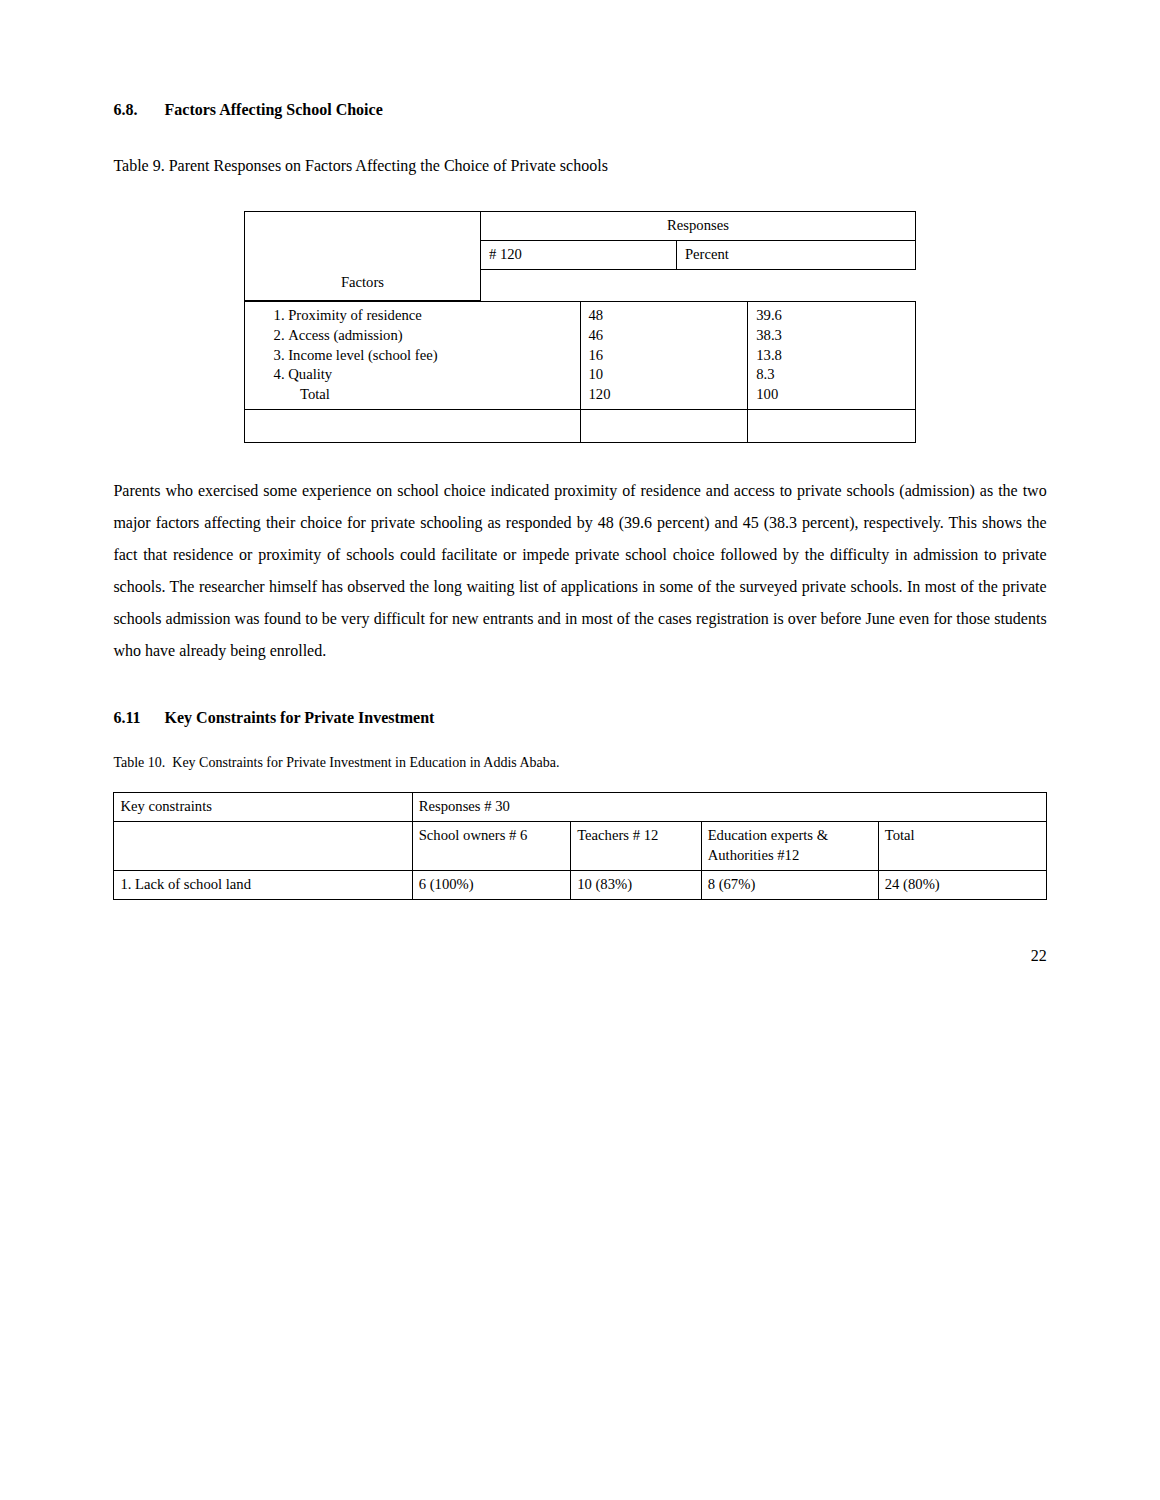6.8. Factors Affecting School Choice
Table 9. Parent Responses on Factors Affecting the Choice of Private schools
| | Responses |
| # 120 | Percent |
| Factors | | |
| Proximity of residence Access (admission) Income level (school fee) Quality Total | 48 46 16 10 120 | 39.6 38.3 13.8 8.3 100 |
Parents who exercised some experience on school choice indicated proximity of residence and access to private schools (admission) as the two major factors affecting their choice for private schooling as responded by 48 (39.6 percent) and 45 (38.3 percent), respectively. This shows the fact that residence or proximity of schools could facilitate or impede private school choice followed by the difficulty in admission to private schools. The researcher himself has observed the long waiting list of applications in some of the surveyed private schools. In most of the private schools admission was found to be very difficult for new entrants and in most of the cases registration is over before June even for those students who have already being enrolled.
6.11 Key Constraints for Private Investment
Table 10. Key Constraints for Private Investment in Education in Addis Ababa.
| Key constraints | Responses # 30 |
| | School owners # 6 | Teachers # 12 | Education experts & Authorities #12 | Total |
| 1. Lack of school land | 6 (100%) | 10 (83%) | 8 (67%) | 24 (80%) |
22